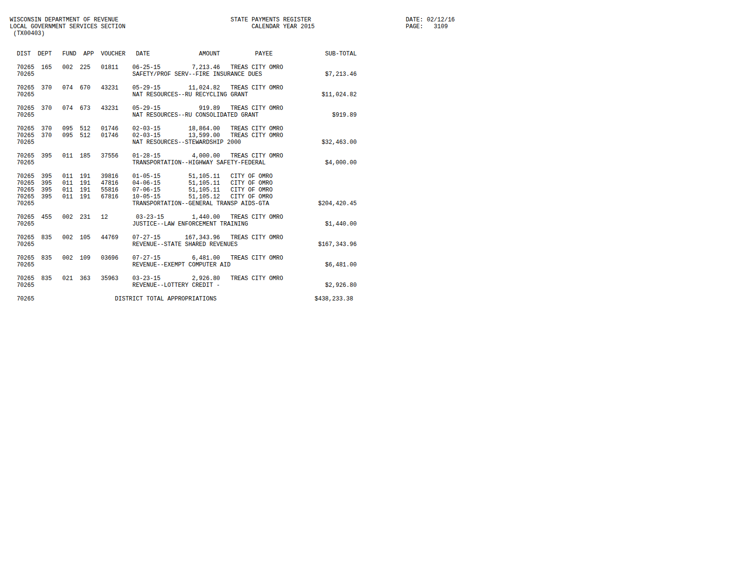WISCONSIN DEPARTMENT OF REVENUE STATE PAYMENTS REGISTER DATE: 02/12/16 LOCAL GOVERNMENT SERVICES SECTION CALENDAR YEAR 2015 PAGE: 3109 (TX00403) DIST DEPT FUND APP VOUCHER DATE AMOUNT PAYEE SUB-TOTAL 70265 165 002 225 01811 06-25-15 7,213.46 TREAS CITY OMRO 70265 SAFETY/PROF SERV--FIRE INSURANCE DUES $7,213.46 70265 370 074 670 43231 05-29-15 11,024.82 TREAS CITY OMRO 70265 NAT RESOURCES--RU RECYCLING GRANT $11,024.82 70265 370 074 673 43231 05-29-15 919.89 TREAS CITY OMRO 70265 NAT RESOURCES--RU CONSOLIDATED GRANT $919.89 70265 370 095 512 01746 02-03-15 18,864.00 TREAS CITY OMRO 70265 370 095 512 01746 02-03-15 13,599.00 TREAS CITY OMRO 70265 NAT RESOURCES--STEWARDSHIP 2000 $32,463.00 70265 395 011 185 37556 01-28-15 4,000.00 TREAS CITY OMRO 70265 TRANSPORTATION--HIGHWAY SAFETY-FEDERAL $4,000.00 70265 395 011 191 39816 01-05-15 51,105.11 CITY OF OMRO 70265 395 011 191 47816 04-06-15 51,105.11 CITY OF OMRO 70265 395 011 191 55816 07-06-15 51,105.11 CITY OF OMRO 70265 395 011 191 67816 10-05-15 51,105.12 CITY OF OMRO 70265 TRANSPORTATION--GENERAL TRANSP AIDS-GTA $204,420.45 70265 455 002 231 12 03-23-15 1,440.00 TREAS CITY OMRO 70265 JUSTICE--LAW ENFORCEMENT TRAINING $1,440.00 70265 835 002 105 44769 07-27-15 167,343.96 TREAS CITY OMRO 70265 REVENUE--STATE SHARED REVENUES $167,343.96 70265 835 002 109 03696 07-27-15 6,481.00 TREAS CITY OMRO 70265 REVENUE--EXEMPT COMPUTER AID $6,481.00 70265 835 021 363 35963 03-23-15 2,926.80 TREAS CITY OMRO 70265 REVENUE--LOTTERY CREDIT - $2,926.80 70265 DISTRICT TOTAL APPROPRIATIONS $438,233.38